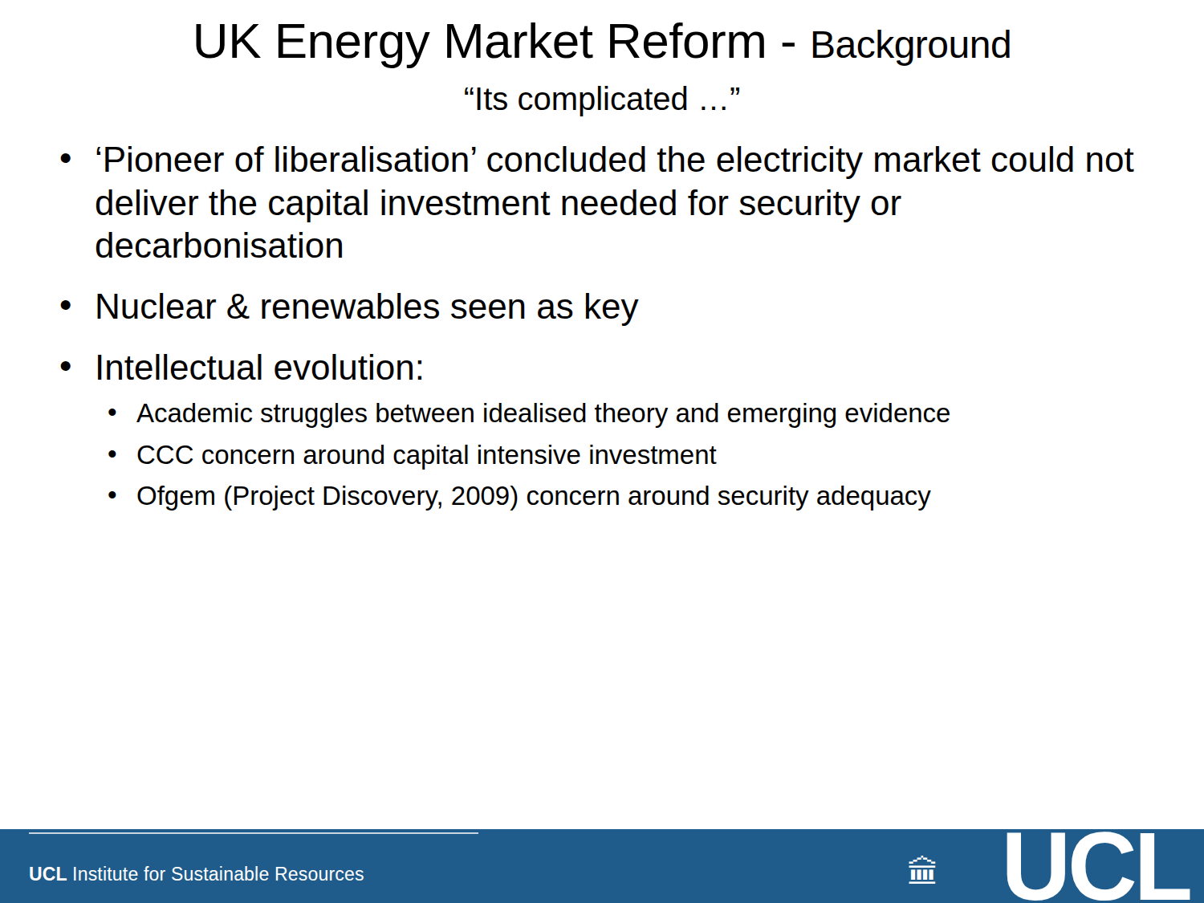UK Energy Market Reform - Background
“Its complicated …”
‘Pioneer of liberalisation’ concluded the electricity market could not deliver the capital investment needed for security or decarbonisation
Nuclear & renewables seen as key
Intellectual evolution:
Academic struggles between idealised theory and emerging evidence
CCC concern around capital intensive investment
Ofgem (Project Discovery, 2009) concern around security adequacy
UCL Institute for Sustainable Resources
🏛
UCL